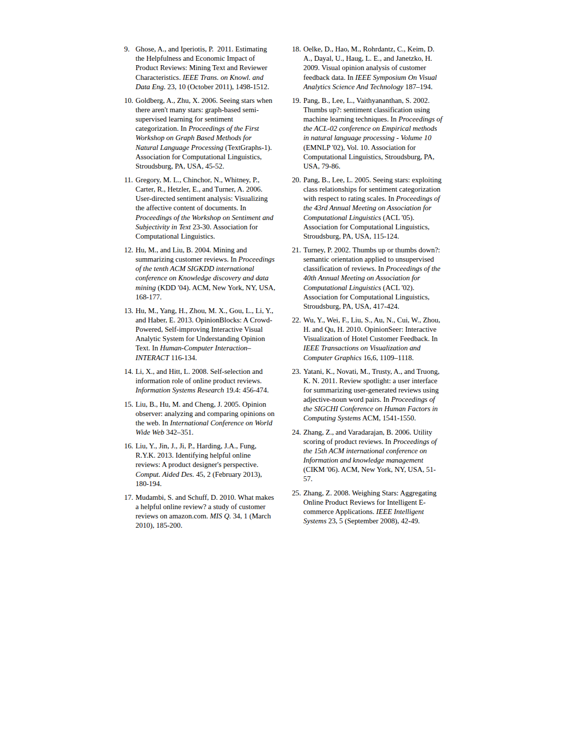Ghose, A., and Iperiotis, P. 2011. Estimating the Helpfulness and Economic Impact of Product Reviews: Mining Text and Reviewer Characteristics. IEEE Trans. on Knowl. and Data Eng. 23, 10 (October 2011), 1498-1512.
Goldberg, A., Zhu, X. 2006. Seeing stars when there aren't many stars: graph-based semi-supervised learning for sentiment categorization. In Proceedings of the First Workshop on Graph Based Methods for Natural Language Processing (TextGraphs-1). Association for Computational Linguistics, Stroudsburg, PA, USA, 45-52.
Gregory, M. L., Chinchor, N., Whitney, P., Carter, R., Hetzler, E., and Turner, A. 2006. User-directed sentiment analysis: Visualizing the affective content of documents. In Proceedings of the Workshop on Sentiment and Subjectivity in Text 23-30. Association for Computational Linguistics.
Hu, M., and Liu, B. 2004. Mining and summarizing customer reviews. In Proceedings of the tenth ACM SIGKDD international conference on Knowledge discovery and data mining (KDD '04). ACM, New York, NY, USA, 168-177.
Hu, M., Yang, H., Zhou, M. X., Gou, L., Li, Y., and Haber, E. 2013. OpinionBlocks: A Crowd-Powered, Self-improving Interactive Visual Analytic System for Understanding Opinion Text. In Human-Computer Interaction–INTERACT 116-134.
Li, X., and Hitt, L. 2008. Self-selection and information role of online product reviews. Information Systems Research 19.4: 456-474.
Liu, B., Hu, M. and Cheng, J. 2005. Opinion observer: analyzing and comparing opinions on the web. In International Conference on World Wide Web 342–351.
Liu, Y., Jin, J., Ji, P., Harding, J.A., Fung, R.Y.K. 2013. Identifying helpful online reviews: A product designer's perspective. Comput. Aided Des. 45, 2 (February 2013), 180-194.
Mudambi, S. and Schuff, D. 2010. What makes a helpful online review? a study of customer reviews on amazon.com. MIS Q. 34, 1 (March 2010), 185-200.
Oelke, D., Hao, M., Rohrdantz, C., Keim, D. A., Dayal, U., Haug, L. E., and Janetzko, H. 2009. Visual opinion analysis of customer feedback data. In IEEE Symposium On Visual Analytics Science And Technology 187–194.
Pang, B., Lee, L., Vaithyananthan, S. 2002. Thumbs up?: sentiment classification using machine learning techniques. In Proceedings of the ACL-02 conference on Empirical methods in natural language processing - Volume 10 (EMNLP '02), Vol. 10. Association for Computational Linguistics, Stroudsburg, PA, USA, 79-86.
Pang, B., Lee, L. 2005. Seeing stars: exploiting class relationships for sentiment categorization with respect to rating scales. In Proceedings of the 43rd Annual Meeting on Association for Computational Linguistics (ACL '05). Association for Computational Linguistics, Stroudsburg, PA, USA, 115-124.
Turney, P. 2002. Thumbs up or thumbs down?: semantic orientation applied to unsupervised classification of reviews. In Proceedings of the 40th Annual Meeting on Association for Computational Linguistics (ACL '02). Association for Computational Linguistics, Stroudsburg, PA, USA, 417-424.
Wu, Y., Wei, F., Liu, S., Au, N., Cui, W., Zhou, H. and Qu, H. 2010. OpinionSeer: Interactive Visualization of Hotel Customer Feedback. In IEEE Transactions on Visualization and Computer Graphics 16,6, 1109–1118.
Yatani, K., Novati, M., Trusty, A., and Truong, K. N. 2011. Review spotlight: a user interface for summarizing user-generated reviews using adjective-noun word pairs. In Proceedings of the SIGCHI Conference on Human Factors in Computing Systems ACM, 1541-1550.
Zhang, Z., and Varadarajan, B. 2006. Utility scoring of product reviews. In Proceedings of the 15th ACM international conference on Information and knowledge management (CIKM '06). ACM, New York, NY, USA, 51-57.
Zhang, Z. 2008. Weighing Stars: Aggregating Online Product Reviews for Intelligent E-commerce Applications. IEEE Intelligent Systems 23, 5 (September 2008), 42-49.